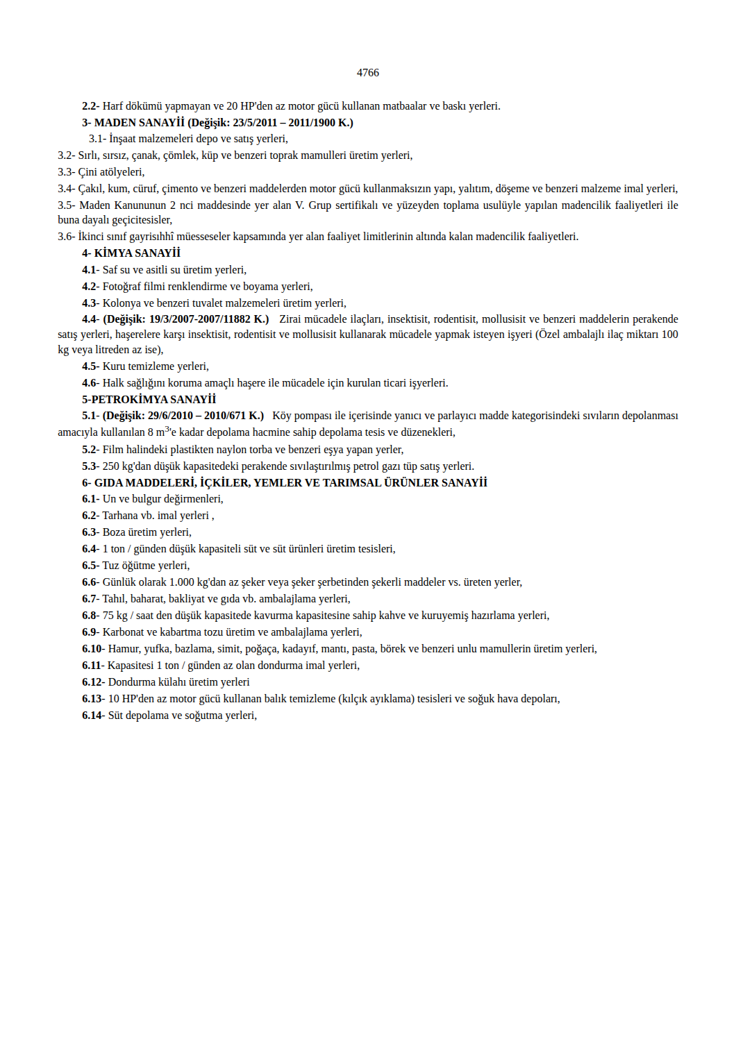4766
2.2- Harf dökümü yapmayan ve 20 HP'den az motor gücü kullanan matbaalar ve baskı yerleri.
3- MADEN SANAYİİ (Değişik: 23/5/2011 – 2011/1900 K.)
3.1- İnşaat malzemeleri depo ve satış yerleri,
3.2- Sırlı, sırsız, çanak, çömlek, küp ve benzeri toprak mamulleri üretim yerleri,
3.3- Çini atölyeleri,
3.4- Çakıl, kum, cüruf, çimento ve benzeri maddelerden motor gücü kullanmaksızın yapı, yalıtım, döşeme ve benzeri malzeme imal yerleri,
3.5- Maden Kanununun 2 nci maddesinde yer alan V. Grup sertifikalı ve yüzeyden toplama usulüyle yapılan madencilik faaliyetleri ile buna dayalı geçicitesisler,
3.6- İkinci sınıf gayrisıhhî müesseseler kapsamında yer alan faaliyet limitlerinin altında kalan madencilik faaliyetleri.
4- KİMYA SANAYİİ
4.1- Saf su ve asitli su üretim yerleri,
4.2- Fotoğraf filmi renklendirme ve boyama yerleri,
4.3- Kolonya ve benzeri tuvalet malzemeleri üretim yerleri,
4.4- (Değişik: 19/3/2007-2007/11882 K.) Zirai mücadele ilaçları, insektisit, rodentisit, mollusisit ve benzeri maddelerin perakende satış yerleri, haşerelere karşı insektisit, rodentisit ve mollusisit kullanarak mücadele yapmak isteyen işyeri (Özel ambalajlı ilaç miktarı 100 kg veya litreden az ise),
4.5- Kuru temizleme yerleri,
4.6- Halk sağlığını koruma amaçlı haşere ile mücadele için kurulan ticari işyerleri.
5-PETROKİMYA SANAYİİ
5.1- (Değişik: 29/6/2010 – 2010/671 K.) Köy pompası ile içerisinde yanıcı ve parlayıcı madde kategorisindeki sıvıların depolanması amacıyla kullanılan 8 m3'e kadar depolama hacmine sahip depolama tesis ve düzenekleri,
5.2- Film halindeki plastikten naylon torba ve benzeri eşya yapan yerler,
5.3- 250 kg'dan düşük kapasitedeki perakende sıvılaştırılmış petrol gazı tüp satış yerleri.
6- GIDA MADDELERİ, İÇKİLER, YEMLER VE TARIMSAL ÜRÜNLER SANAYİİ
6.1- Un ve bulgur değirmenleri,
6.2- Tarhana vb. imal yerleri ,
6.3- Boza üretim yerleri,
6.4- 1 ton / günden düşük kapasiteli süt ve süt ürünleri üretim tesisleri,
6.5- Tuz öğütme yerleri,
6.6- Günlük olarak 1.000 kg'dan az şeker veya şeker şerbetinden şekerli maddeler vs. üreten yerler,
6.7- Tahıl, baharat, bakliyat ve gıda vb. ambalajlama yerleri,
6.8- 75 kg / saat den düşük kapasitede kavurma kapasitesine sahip kahve ve kuruyemiş hazırlama yerleri,
6.9- Karbonat ve kabartma tozu üretim ve ambalajlama yerleri,
6.10- Hamur, yufka, bazlama, simit, poğaça, kadayıf, mantı, pasta, börek ve benzeri unlu mamullerin üretim yerleri,
6.11- Kapasitesi 1 ton / günden az olan dondurma imal yerleri,
6.12- Dondurma külahı üretim yerleri
6.13- 10 HP'den az motor gücü kullanan balık temizleme (kılçık ayıklama) tesisleri ve soğuk hava depoları,
6.14- Süt depolama ve soğutma yerleri,